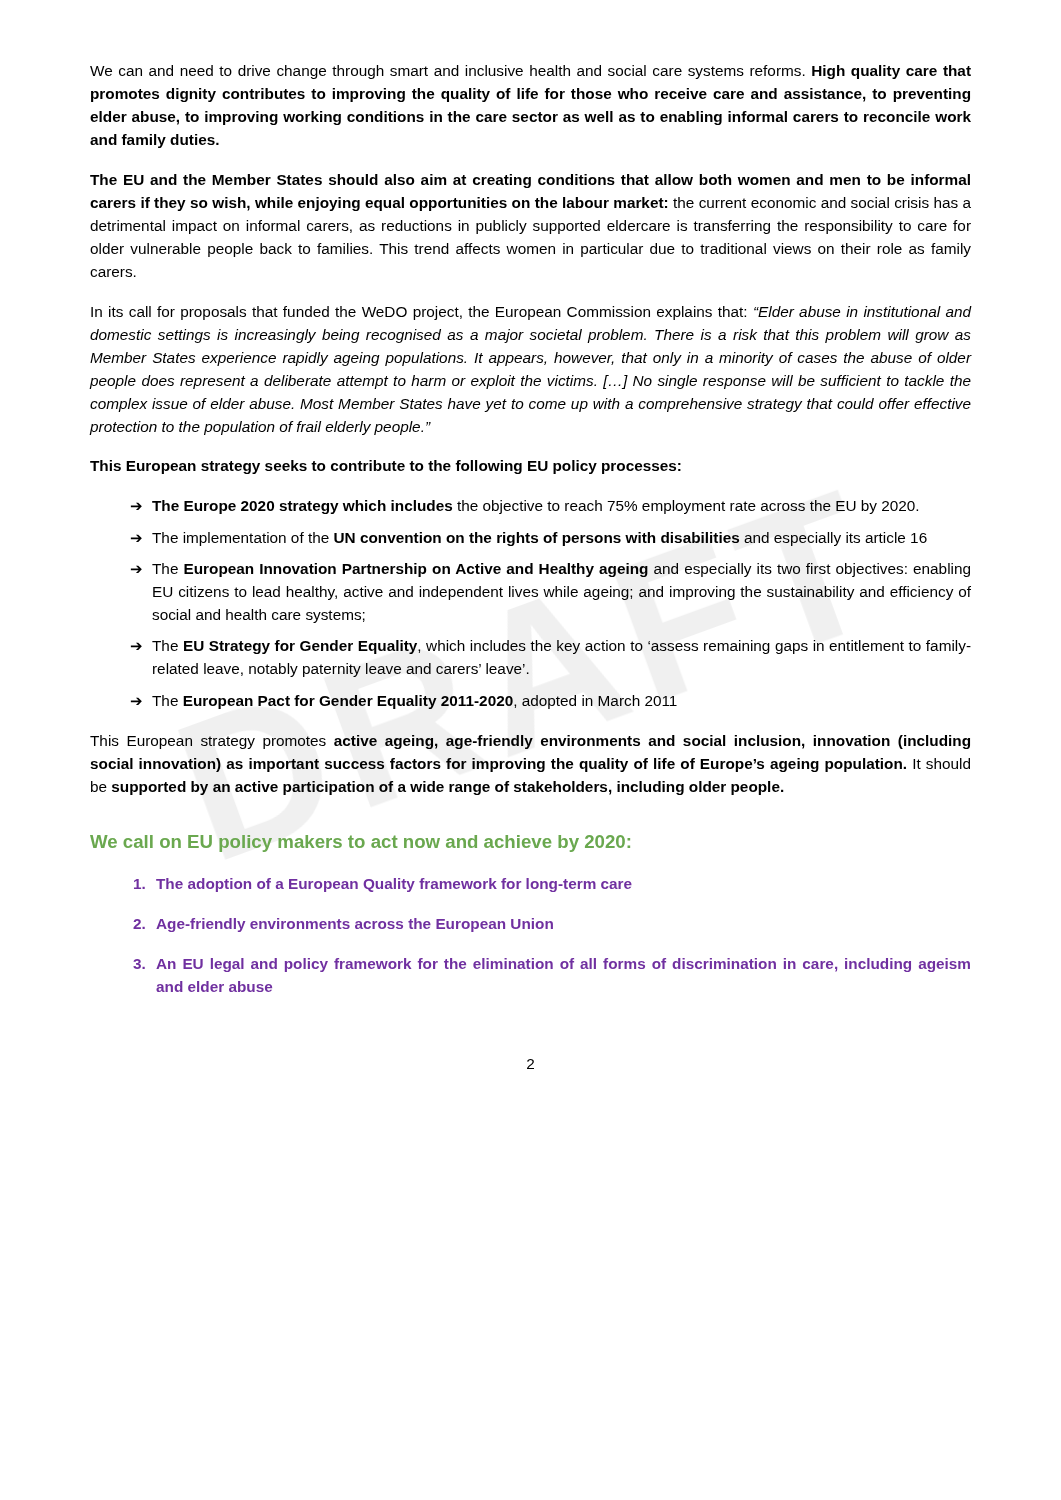DRAFT
We can and need to drive change through smart and inclusive health and social care systems reforms. High quality care that promotes dignity contributes to improving the quality of life for those who receive care and assistance, to preventing elder abuse, to improving working conditions in the care sector as well as to enabling informal carers to reconcile work and family duties.
The EU and the Member States should also aim at creating conditions that allow both women and men to be informal carers if they so wish, while enjoying equal opportunities on the labour market: the current economic and social crisis has a detrimental impact on informal carers, as reductions in publicly supported eldercare is transferring the responsibility to care for older vulnerable people back to families. This trend affects women in particular due to traditional views on their role as family carers.
In its call for proposals that funded the WeDO project, the European Commission explains that: “Elder abuse in institutional and domestic settings is increasingly being recognised as a major societal problem. There is a risk that this problem will grow as Member States experience rapidly ageing populations. It appears, however, that only in a minority of cases the abuse of older people does represent a deliberate attempt to harm or exploit the victims. […] No single response will be sufficient to tackle the complex issue of elder abuse. Most Member States have yet to come up with a comprehensive strategy that could offer effective protection to the population of frail elderly people.”
This European strategy seeks to contribute to the following EU policy processes:
The Europe 2020 strategy which includes the objective to reach 75% employment rate across the EU by 2020.
The implementation of the UN convention on the rights of persons with disabilities and especially its article 16
The European Innovation Partnership on Active and Healthy ageing and especially its two first objectives: enabling EU citizens to lead healthy, active and independent lives while ageing; and improving the sustainability and efficiency of social and health care systems;
The EU Strategy for Gender Equality, which includes the key action to ‘assess remaining gaps in entitlement to family-related leave, notably paternity leave and carers’ leave’.
The European Pact for Gender Equality 2011-2020, adopted in March 2011
This European strategy promotes active ageing, age-friendly environments and social inclusion, innovation (including social innovation) as important success factors for improving the quality of life of Europe’s ageing population. It should be supported by an active participation of a wide range of stakeholders, including older people.
We call on EU policy makers to act now and achieve by 2020:
The adoption of a European Quality framework for long-term care
Age-friendly environments across the European Union
An EU legal and policy framework for the elimination of all forms of discrimination in care, including ageism and elder abuse
2